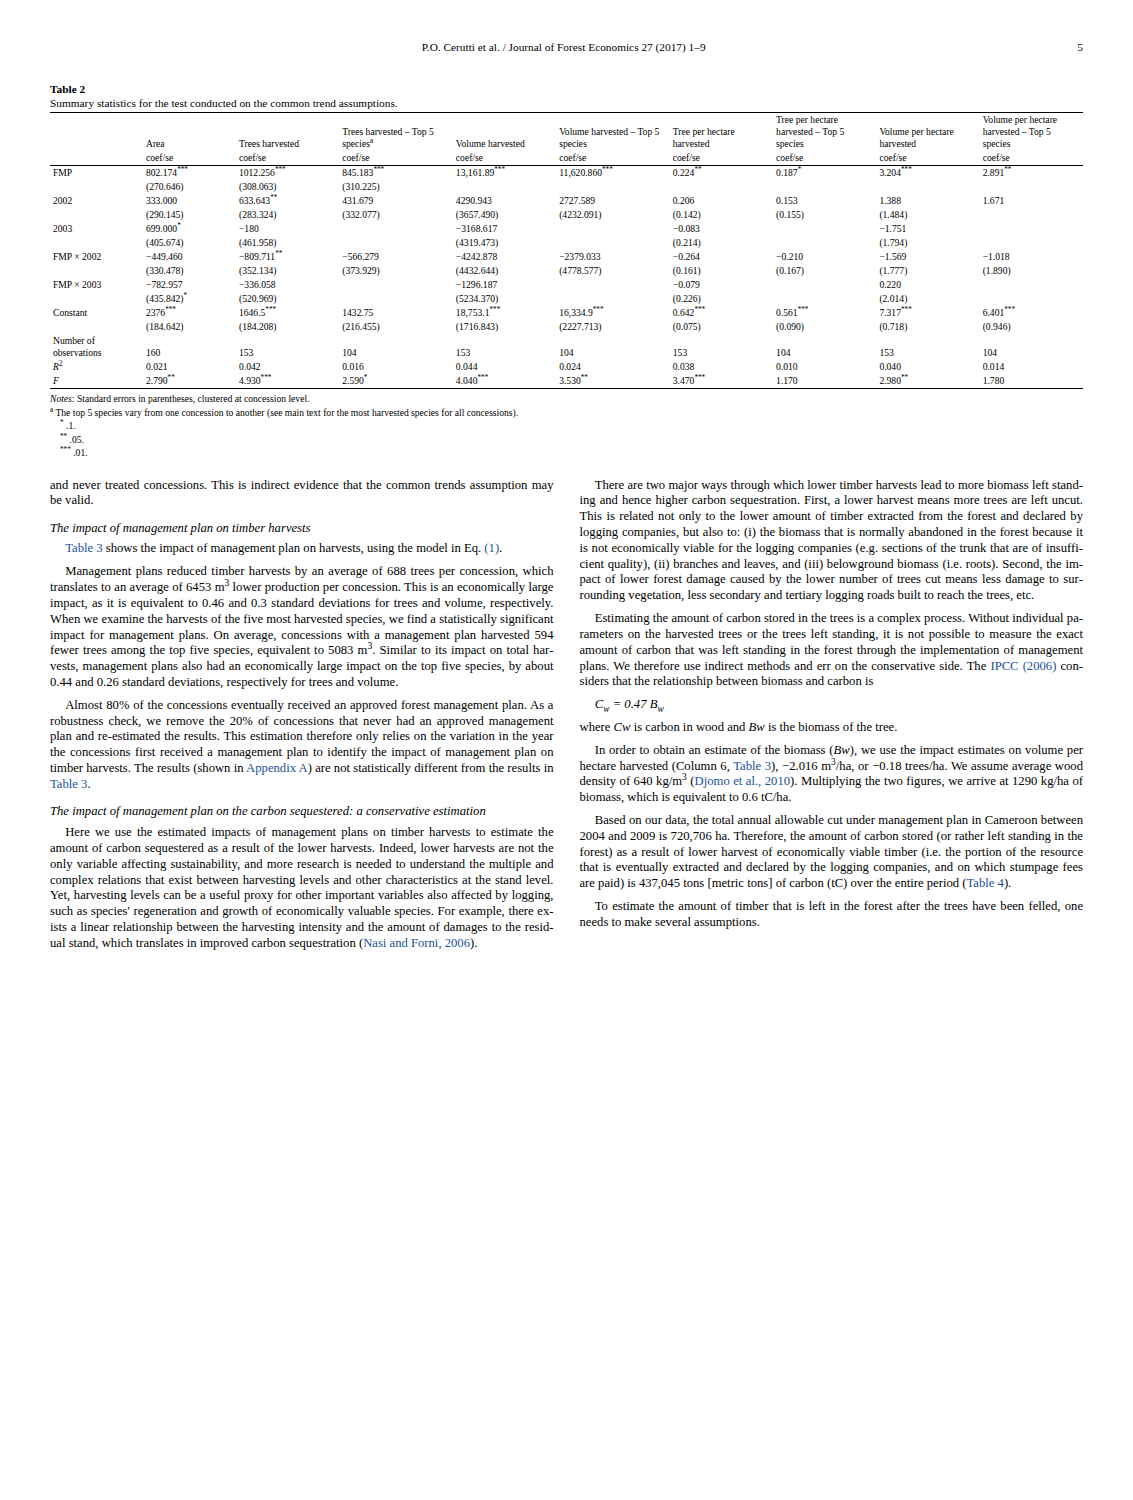P.O. Cerutti et al. / Journal of Forest Economics 27 (2017) 1–9
5
Table 2 Summary statistics for the test conducted on the common trend assumptions.
| | Area | Trees harvested | Trees harvested – Top 5 species a | Volume harvested | Volume harvested – Top 5 species | Tree per hectare harvested | Tree per hectare harvested – Top 5 species | Volume per hectare harvested | Volume per hectare harvested – Top 5 species |
| --- | --- | --- | --- | --- | --- | --- | --- | --- | --- |
| | coef/se | coef/se | coef/se | coef/se | coef/se | coef/se | coef/se | coef/se | coef/se |
| FMP | 802.174 *** | 1012.256 *** | 845.183 *** | 13,161.89 *** | 11,620.860 *** | 0.224 ** | 0.187 * | 3.204 *** | 2.891 ** |
| | (270.646) | (308.063) | (310.225) | | | | | | |
| 2002 | 333.000 | 633.643 ** | 431.679 | 4290.943 | 2727.589 | 0.206 | 0.153 | 1.388 | 1.671 |
| | (290.145) | (283.324) | (332.077) | (3657.490) | (4232.091) | (0.142) | (0.155) | (1.484) | |
| 2003 | 699.000 * | −180 | | −3168.617 | | −0.083 | | −1.751 | |
| | (405.674) | (461.958) | | (4319.473) | | (0.214) | | (1.794) | |
| FMP × 2002 | −449.460 | −809.711 ** | −566.279 | −4242.878 | −2379.033 | −0.264 | −0.210 | −1.569 | −1.018 |
| | (330.478) | (352.134) | (373.929) | (4432.644) | (4778.577) | (0.161) | (0.167) | (1.777) | (1.890) |
| FMP × 2003 | −782.957 | −336.058 | | −1296.187 | | −0.079 | | 0.220 | |
| | (435.842) * | (520.969) | | (5234.370) | | (0.226) | | (2.014) | |
| Constant | 2376 *** | 1646.5 *** | 1432.75 | 18,753.1 *** | 16,334.9 *** | 0.642 *** | 0.561 *** | 7.317 *** | 6.401 *** |
| | (184.642) | (184.208) | (216.455) | (1716.843) | (2227.713) | (0.075) | (0.090) | (0.718) | (0.946) |
| Number of observations | 160 | 153 | 104 | 153 | 104 | 153 | 104 | 153 | 104 |
| R 2 | 0.021 | 0.042 | 0.016 | 0.044 | 0.024 | 0.038 | 0.010 | 0.040 | 0.014 |
| F | 2.790 ** | 4.930 *** | 2.590 * | 4.040 *** | 3.530 ** | 3.470 *** | 1.170 | 2.980 ** | 1.780 |
Notes: Standard errors in parentheses, clustered at concession level.
a The top 5 species vary from one concession to another (see main text for the most harvested species for all concessions).
* .1.
** .05.
*** .01.
and never treated concessions. This is indirect evidence that the common trends assumption may be valid.
The impact of management plan on timber harvests
Table 3 shows the impact of management plan on harvests, using the model in Eq. (1).
Management plans reduced timber harvests by an average of 688 trees per concession, which translates to an average of 6453 m3 lower production per concession. This is an economically large impact, as it is equivalent to 0.46 and 0.3 standard deviations for trees and volume, respectively. When we examine the harvests of the five most harvested species, we find a statistically significant impact for management plans. On average, concessions with a management plan harvested 594 fewer trees among the top five species, equivalent to 5083 m3. Similar to its impact on total harvests, management plans also had an economically large impact on the top five species, by about 0.44 and 0.26 standard deviations, respectively for trees and volume.
Almost 80% of the concessions eventually received an approved forest management plan. As a robustness check, we remove the 20% of concessions that never had an approved management plan and re-estimated the results. This estimation therefore only relies on the variation in the year the concessions first received a management plan to identify the impact of management plan on timber harvests. The results (shown in Appendix A) are not statistically different from the results in Table 3.
The impact of management plan on the carbon sequestered: a conservative estimation
Here we use the estimated impacts of management plans on timber harvests to estimate the amount of carbon sequestered as a result of the lower harvests. Indeed, lower harvests are not the only variable affecting sustainability, and more research is needed to understand the multiple and complex relations that exist between harvesting levels and other characteristics at the stand level. Yet, harvesting levels can be a useful proxy for other important variables also affected by logging, such as species' regeneration and growth of economically valuable species. For example, there exists a linear relationship between the harvesting intensity and the amount of damages to the residual stand, which translates in improved carbon sequestration (Nasi and Forni, 2006).
There are two major ways through which lower timber harvests lead to more biomass left standing and hence higher carbon sequestration. First, a lower harvest means more trees are left uncut. This is related not only to the lower amount of timber extracted from the forest and declared by logging companies, but also to: (i) the biomass that is normally abandoned in the forest because it is not economically viable for the logging companies (e.g. sections of the trunk that are of insufficient quality), (ii) branches and leaves, and (iii) belowground biomass (i.e. roots). Second, the impact of lower forest damage caused by the lower number of trees cut means less damage to surrounding vegetation, less secondary and tertiary logging roads built to reach the trees, etc.
Estimating the amount of carbon stored in the trees is a complex process. Without individual parameters on the harvested trees or the trees left standing, it is not possible to measure the exact amount of carbon that was left standing in the forest through the implementation of management plans. We therefore use indirect methods and err on the conservative side. The IPCC (2006) considers that the relationship between biomass and carbon is
Cw = 0.47 Bw
where Cw is carbon in wood and Bw is the biomass of the tree.
In order to obtain an estimate of the biomass (Bw), we use the impact estimates on volume per hectare harvested (Column 6, Table 3), −2.016 m3/ha, or −0.18 trees/ha. We assume average wood density of 640 kg/m3 (Djomo et al., 2010). Multiplying the two figures, we arrive at 1290 kg/ha of biomass, which is equivalent to 0.6 tC/ha.
Based on our data, the total annual allowable cut under management plan in Cameroon between 2004 and 2009 is 720,706 ha. Therefore, the amount of carbon stored (or rather left standing in the forest) as a result of lower harvest of economically viable timber (i.e. the portion of the resource that is eventually extracted and declared by the logging companies, and on which stumpage fees are paid) is 437,045 tons [metric tons] of carbon (tC) over the entire period (Table 4).
To estimate the amount of timber that is left in the forest after the trees have been felled, one needs to make several assumptions.